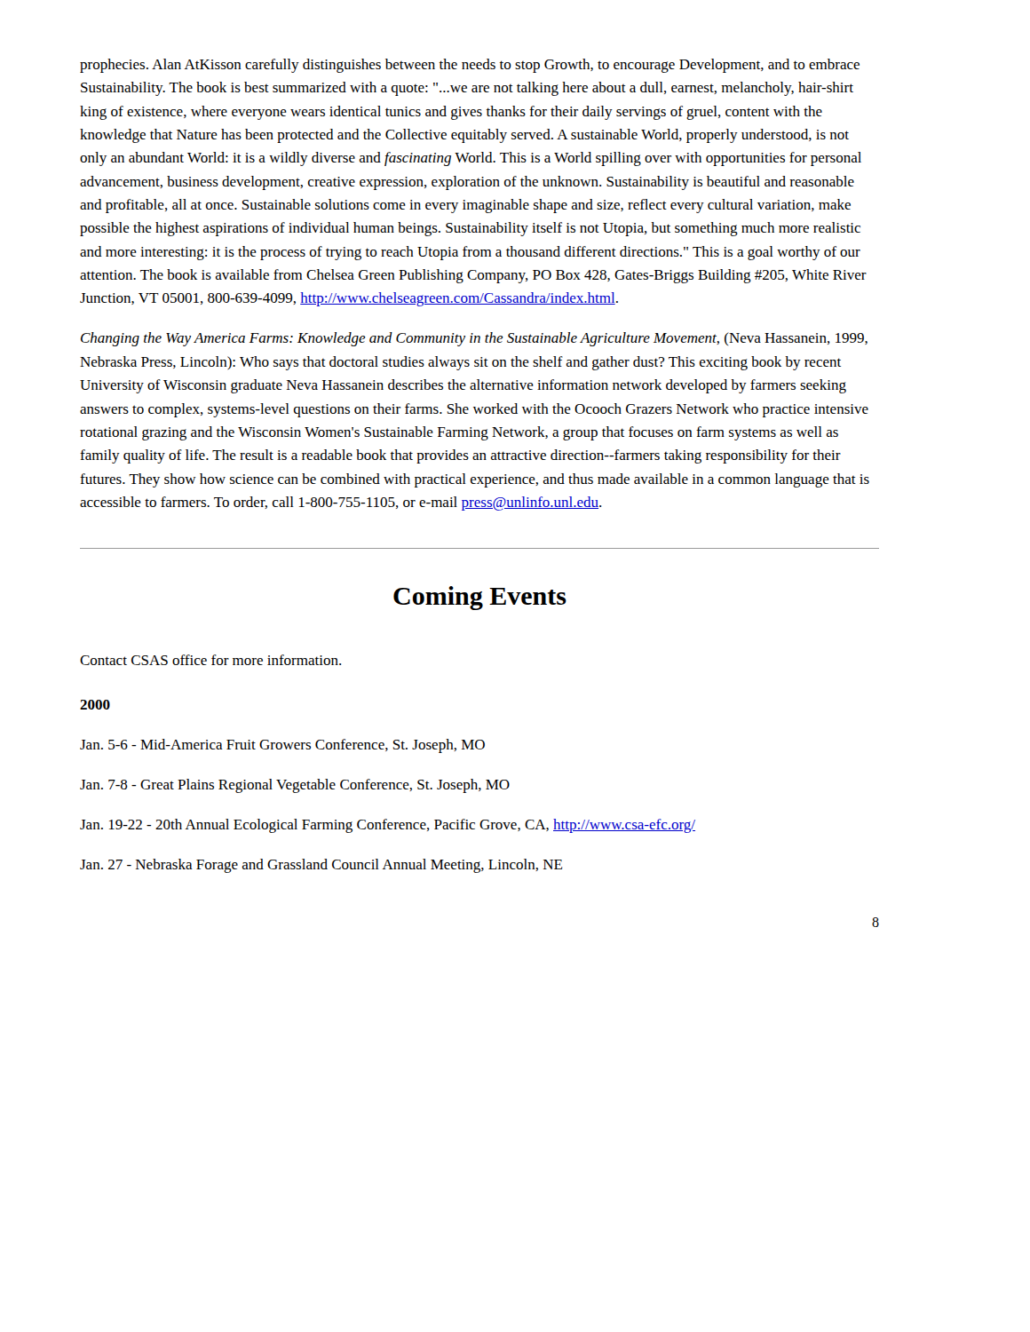prophecies. Alan AtKisson carefully distinguishes between the needs to stop Growth, to encourage Development, and to embrace Sustainability. The book is best summarized with a quote: "...we are not talking here about a dull, earnest, melancholy, hair-shirt king of existence, where everyone wears identical tunics and gives thanks for their daily servings of gruel, content with the knowledge that Nature has been protected and the Collective equitably served. A sustainable World, properly understood, is not only an abundant World: it is a wildly diverse and fascinating World. This is a World spilling over with opportunities for personal advancement, business development, creative expression, exploration of the unknown. Sustainability is beautiful and reasonable and profitable, all at once. Sustainable solutions come in every imaginable shape and size, reflect every cultural variation, make possible the highest aspirations of individual human beings. Sustainability itself is not Utopia, but something much more realistic and more interesting: it is the process of trying to reach Utopia from a thousand different directions." This is a goal worthy of our attention. The book is available from Chelsea Green Publishing Company, PO Box 428, Gates-Briggs Building #205, White River Junction, VT 05001, 800-639-4099, http://www.chelseagreen.com/Cassandra/index.html.
Changing the Way America Farms: Knowledge and Community in the Sustainable Agriculture Movement, (Neva Hassanein, 1999, Nebraska Press, Lincoln): Who says that doctoral studies always sit on the shelf and gather dust? This exciting book by recent University of Wisconsin graduate Neva Hassanein describes the alternative information network developed by farmers seeking answers to complex, systems-level questions on their farms. She worked with the Ocooch Grazers Network who practice intensive rotational grazing and the Wisconsin Women's Sustainable Farming Network, a group that focuses on farm systems as well as family quality of life. The result is a readable book that provides an attractive direction--farmers taking responsibility for their futures. They show how science can be combined with practical experience, and thus made available in a common language that is accessible to farmers. To order, call 1-800-755-1105, or e-mail press@unlinfo.unl.edu.
Coming Events
Contact CSAS office for more information.
2000
Jan. 5-6 - Mid-America Fruit Growers Conference, St. Joseph, MO
Jan. 7-8 - Great Plains Regional Vegetable Conference, St. Joseph, MO
Jan. 19-22 - 20th Annual Ecological Farming Conference, Pacific Grove, CA, http://www.csa-efc.org/
Jan. 27 - Nebraska Forage and Grassland Council Annual Meeting, Lincoln, NE
8